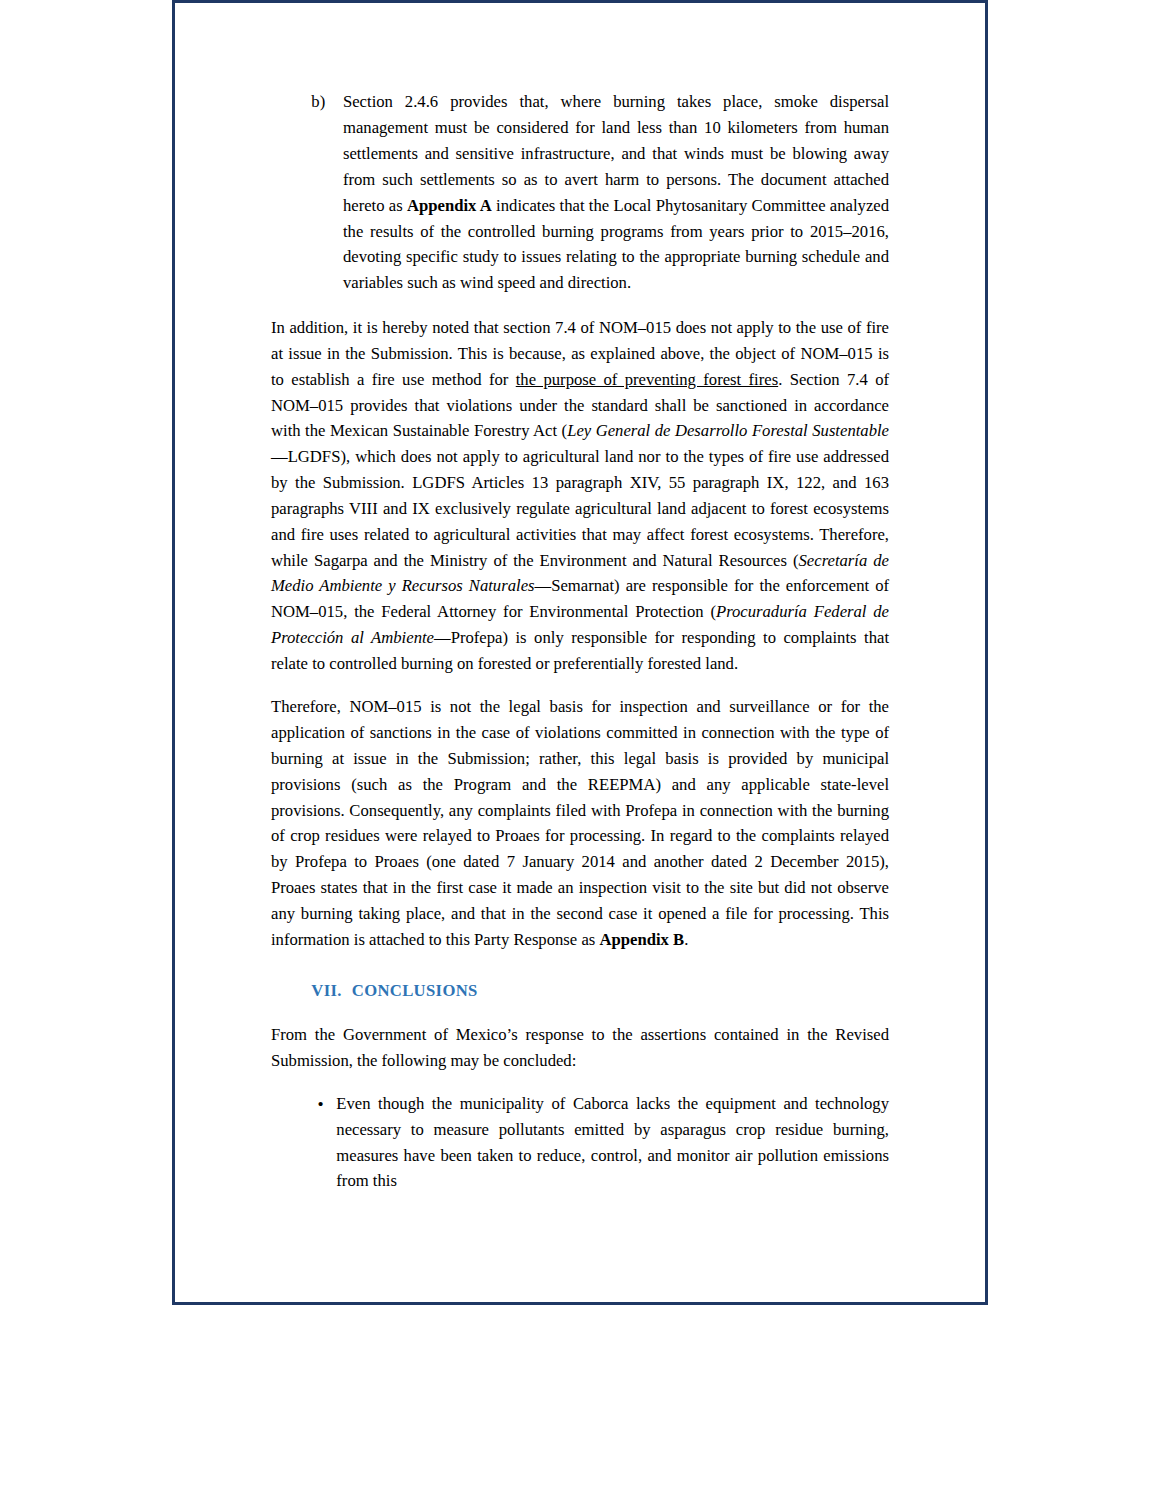b) Section 2.4.6 provides that, where burning takes place, smoke dispersal management must be considered for land less than 10 kilometers from human settlements and sensitive infrastructure, and that winds must be blowing away from such settlements so as to avert harm to persons. The document attached hereto as Appendix A indicates that the Local Phytosanitary Committee analyzed the results of the controlled burning programs from years prior to 2015–2016, devoting specific study to issues relating to the appropriate burning schedule and variables such as wind speed and direction.
In addition, it is hereby noted that section 7.4 of NOM–015 does not apply to the use of fire at issue in the Submission. This is because, as explained above, the object of NOM–015 is to establish a fire use method for the purpose of preventing forest fires. Section 7.4 of NOM–015 provides that violations under the standard shall be sanctioned in accordance with the Mexican Sustainable Forestry Act (Ley General de Desarrollo Forestal Sustentable—LGDFS), which does not apply to agricultural land nor to the types of fire use addressed by the Submission. LGDFS Articles 13 paragraph XIV, 55 paragraph IX, 122, and 163 paragraphs VIII and IX exclusively regulate agricultural land adjacent to forest ecosystems and fire uses related to agricultural activities that may affect forest ecosystems. Therefore, while Sagarpa and the Ministry of the Environment and Natural Resources (Secretaría de Medio Ambiente y Recursos Naturales—Semarnat) are responsible for the enforcement of NOM–015, the Federal Attorney for Environmental Protection (Procuraduría Federal de Protección al Ambiente—Profepa) is only responsible for responding to complaints that relate to controlled burning on forested or preferentially forested land.
Therefore, NOM–015 is not the legal basis for inspection and surveillance or for the application of sanctions in the case of violations committed in connection with the type of burning at issue in the Submission; rather, this legal basis is provided by municipal provisions (such as the Program and the REEPMA) and any applicable state-level provisions. Consequently, any complaints filed with Profepa in connection with the burning of crop residues were relayed to Proaes for processing. In regard to the complaints relayed by Profepa to Proaes (one dated 7 January 2014 and another dated 2 December 2015), Proaes states that in the first case it made an inspection visit to the site but did not observe any burning taking place, and that in the second case it opened a file for processing. This information is attached to this Party Response as Appendix B.
VII. CONCLUSIONS
From the Government of Mexico’s response to the assertions contained in the Revised Submission, the following may be concluded:
Even though the municipality of Caborca lacks the equipment and technology necessary to measure pollutants emitted by asparagus crop residue burning, measures have been taken to reduce, control, and monitor air pollution emissions from this